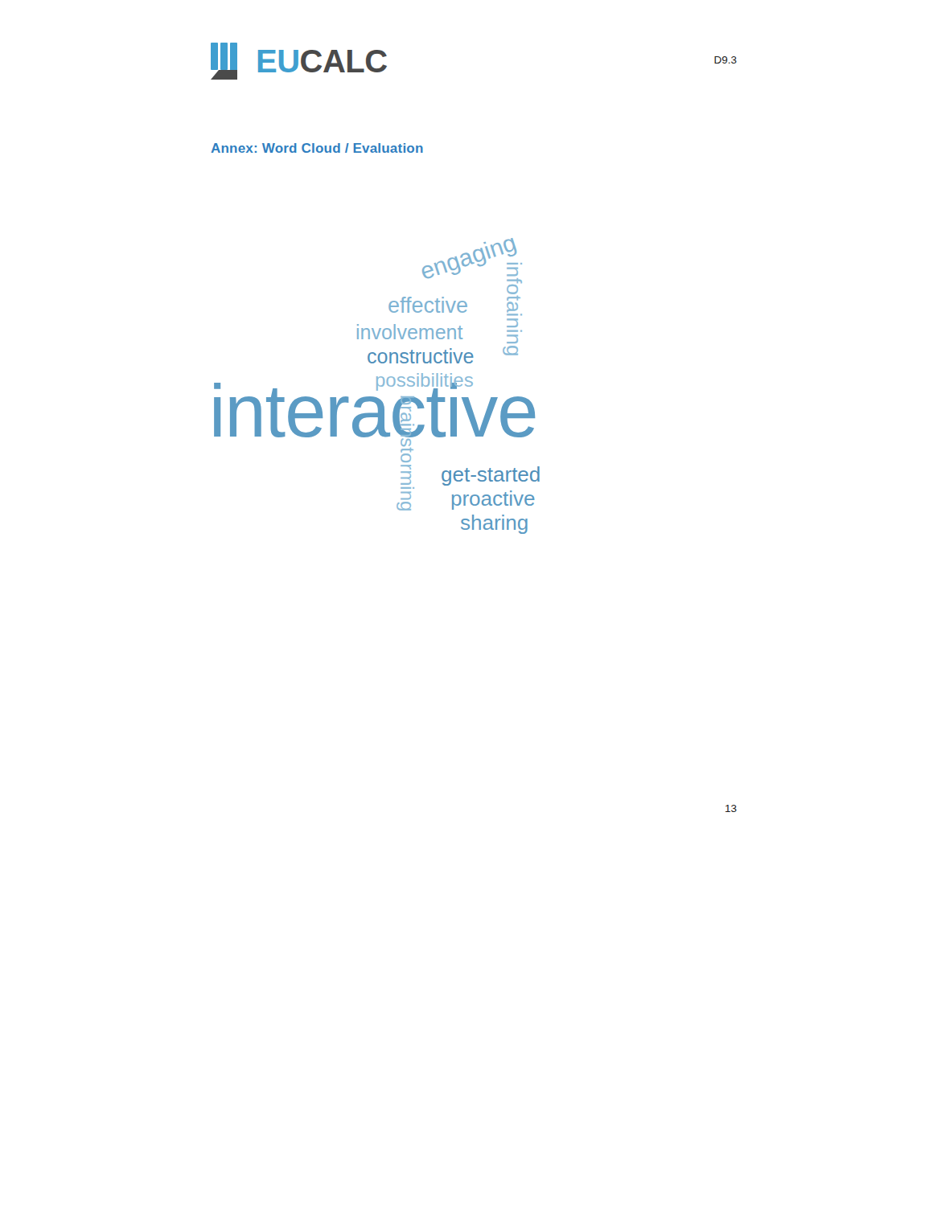EU CALC
D9.3
Annex: Word Cloud / Evaluation
interactive engaging infotaining effective involvement constructive possibilities brainstorming get-started proactive sharing
13